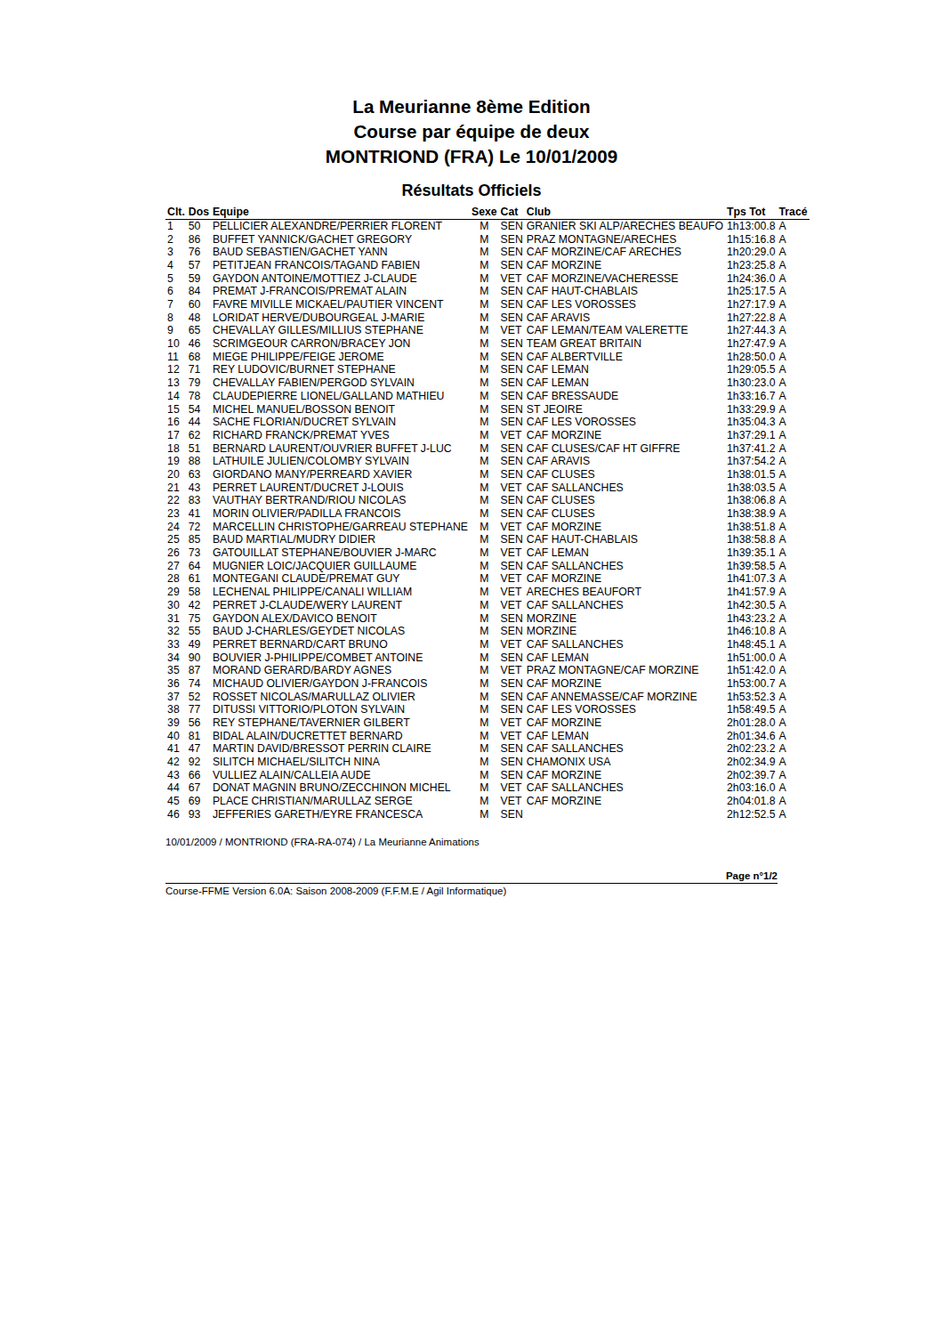La Meurianne 8ème Edition
Course par équipe de deux
MONTRIOND (FRA) Le 10/01/2009
Résultats Officiels
| Clt. | Dos | Equipe | Sexe | Cat | Club | Tps Tot | Tracé |
| --- | --- | --- | --- | --- | --- | --- | --- |
| 1 | 50 | PELLICIER ALEXANDRE/PERRIER FLORENT | M | SEN | GRANIER SKI ALP/ARECHES BEAUFO | 1h13:00.8 | A |
| 2 | 86 | BUFFET YANNICK/GACHET GREGORY | M | SEN | PRAZ MONTAGNE/ARECHES | 1h15:16.8 | A |
| 3 | 76 | BAUD SEBASTIEN/GACHET YANN | M | SEN | CAF MORZINE/CAF ARECHES | 1h20:29.0 | A |
| 4 | 57 | PETITJEAN FRANCOIS/TAGAND FABIEN | M | SEN | CAF MORZINE | 1h23:25.8 | A |
| 5 | 59 | GAYDON ANTOINE/MOTTIEZ J-CLAUDE | M | VET | CAF MORZINE/VACHERESSE | 1h24:36.0 | A |
| 6 | 84 | PREMAT J-FRANCOIS/PREMAT ALAIN | M | SEN | CAF HAUT-CHABLAIS | 1h25:17.5 | A |
| 7 | 60 | FAVRE MIVILLE MICKAEL/PAUTIER VINCENT | M | SEN | CAF LES VOROSSES | 1h27:17.9 | A |
| 8 | 48 | LORIDAT HERVE/DUBOURGEAL J-MARIE | M | SEN | CAF ARAVIS | 1h27:22.8 | A |
| 9 | 65 | CHEVALLAY GILLES/MILLIUS STEPHANE | M | VET | CAF LEMAN/TEAM VALERETTE | 1h27:44.3 | A |
| 10 | 46 | SCRIMGEOUR CARRON/BRACEY JON | M | SEN | TEAM GREAT BRITAIN | 1h27:47.9 | A |
| 11 | 68 | MIEGE PHILIPPE/FEIGE JEROME | M | SEN | CAF ALBERTVILLE | 1h28:50.0 | A |
| 12 | 71 | REY LUDOVIC/BURNET STEPHANE | M | SEN | CAF LEMAN | 1h29:05.5 | A |
| 13 | 79 | CHEVALLAY FABIEN/PERGOD SYLVAIN | M | SEN | CAF LEMAN | 1h30:23.0 | A |
| 14 | 78 | CLAUDEPIERRE LIONEL/GALLAND MATHIEU | M | SEN | CAF BRESSAUDE | 1h33:16.7 | A |
| 15 | 54 | MICHEL MANUEL/BOSSON BENOIT | M | SEN | ST JEOIRE | 1h33:29.9 | A |
| 16 | 44 | SACHE FLORIAN/DUCRET SYLVAIN | M | SEN | CAF LES VOROSSES | 1h35:04.3 | A |
| 17 | 62 | RICHARD FRANCK/PREMAT YVES | M | VET | CAF MORZINE | 1h37:29.1 | A |
| 18 | 51 | BERNARD LAURENT/OUVRIER BUFFET J-LUC | M | SEN | CAF CLUSES/CAF HT GIFFRE | 1h37:41.2 | A |
| 19 | 88 | LATHUILE JULIEN/COLOMBY SYLVAIN | M | SEN | CAF ARAVIS | 1h37:54.2 | A |
| 20 | 63 | GIORDANO MANY/PERREARD XAVIER | M | SEN | CAF CLUSES | 1h38:01.5 | A |
| 21 | 43 | PERRET LAURENT/DUCRET J-LOUIS | M | VET | CAF SALLANCHES | 1h38:03.5 | A |
| 22 | 83 | VAUTHAY BERTRAND/RIOU NICOLAS | M | SEN | CAF CLUSES | 1h38:06.8 | A |
| 23 | 41 | MORIN OLIVIER/PADILLA FRANCOIS | M | SEN | CAF CLUSES | 1h38:38.9 | A |
| 24 | 72 | MARCELLIN CHRISTOPHE/GARREAU STEPHANE | M | VET | CAF MORZINE | 1h38:51.8 | A |
| 25 | 85 | BAUD MARTIAL/MUDRY DIDIER | M | SEN | CAF HAUT-CHABLAIS | 1h38:58.8 | A |
| 26 | 73 | GATOUILLAT STEPHANE/BOUVIER J-MARC | M | VET | CAF LEMAN | 1h39:35.1 | A |
| 27 | 64 | MUGNIER LOIC/JACQUIER GUILLAUME | M | SEN | CAF SALLANCHES | 1h39:58.5 | A |
| 28 | 61 | MONTEGANI CLAUDE/PREMAT GUY | M | VET | CAF MORZINE | 1h41:07.3 | A |
| 29 | 58 | LECHENAL PHILIPPE/CANALI WILLIAM | M | VET | ARECHES BEAUFORT | 1h41:57.9 | A |
| 30 | 42 | PERRET J-CLAUDE/WERY LAURENT | M | VET | CAF SALLANCHES | 1h42:30.5 | A |
| 31 | 75 | GAYDON ALEX/DAVICO BENOIT | M | SEN | MORZINE | 1h43:23.2 | A |
| 32 | 55 | BAUD J-CHARLES/GEYDET NICOLAS | M | SEN | MORZINE | 1h46:10.8 | A |
| 33 | 49 | PERRET BERNARD/CART BRUNO | M | VET | CAF SALLANCHES | 1h48:45.1 | A |
| 34 | 90 | BOUVIER J-PHILIPPE/COMBET ANTOINE | M | SEN | CAF LEMAN | 1h51:00.0 | A |
| 35 | 87 | MORAND GERARD/BARDY AGNES | M | VET | PRAZ MONTAGNE/CAF MORZINE | 1h51:42.0 | A |
| 36 | 74 | MICHAUD OLIVIER/GAYDON J-FRANCOIS | M | SEN | CAF MORZINE | 1h53:00.7 | A |
| 37 | 52 | ROSSET NICOLAS/MARULLAZ OLIVIER | M | SEN | CAF ANNEMASSE/CAF MORZINE | 1h53:52.3 | A |
| 38 | 77 | DITUSSI VITTORIO/PLOTON SYLVAIN | M | SEN | CAF LES VOROSSES | 1h58:49.5 | A |
| 39 | 56 | REY STEPHANE/TAVERNIER GILBERT | M | VET | CAF MORZINE | 2h01:28.0 | A |
| 40 | 81 | BIDAL ALAIN/DUCRETTET BERNARD | M | VET | CAF LEMAN | 2h01:34.6 | A |
| 41 | 47 | MARTIN DAVID/BRESSOT PERRIN CLAIRE | M | SEN | CAF SALLANCHES | 2h02:23.2 | A |
| 42 | 92 | SILITCH MICHAEL/SILITCH NINA | M | SEN | CHAMONIX USA | 2h02:34.9 | A |
| 43 | 66 | VULLIEZ ALAIN/CALLEIA AUDE | M | SEN | CAF MORZINE | 2h02:39.7 | A |
| 44 | 67 | DONAT MAGNIN BRUNO/ZECCHINON MICHEL | M | VET | CAF SALLANCHES | 2h03:16.0 | A |
| 45 | 69 | PLACE CHRISTIAN/MARULLAZ SERGE | M | VET | CAF MORZINE | 2h04:01.8 | A |
| 46 | 93 | JEFFERIES GARETH/EYRE FRANCESCA | M | SEN | | 2h12:52.5 | A |
10/01/2009 / MONTRIOND (FRA-RA-074) / La Meurianne Animations
Page n°1/2
Course-FFME Version 6.0A: Saison 2008-2009 (F.F.M.E / Agil Informatique)